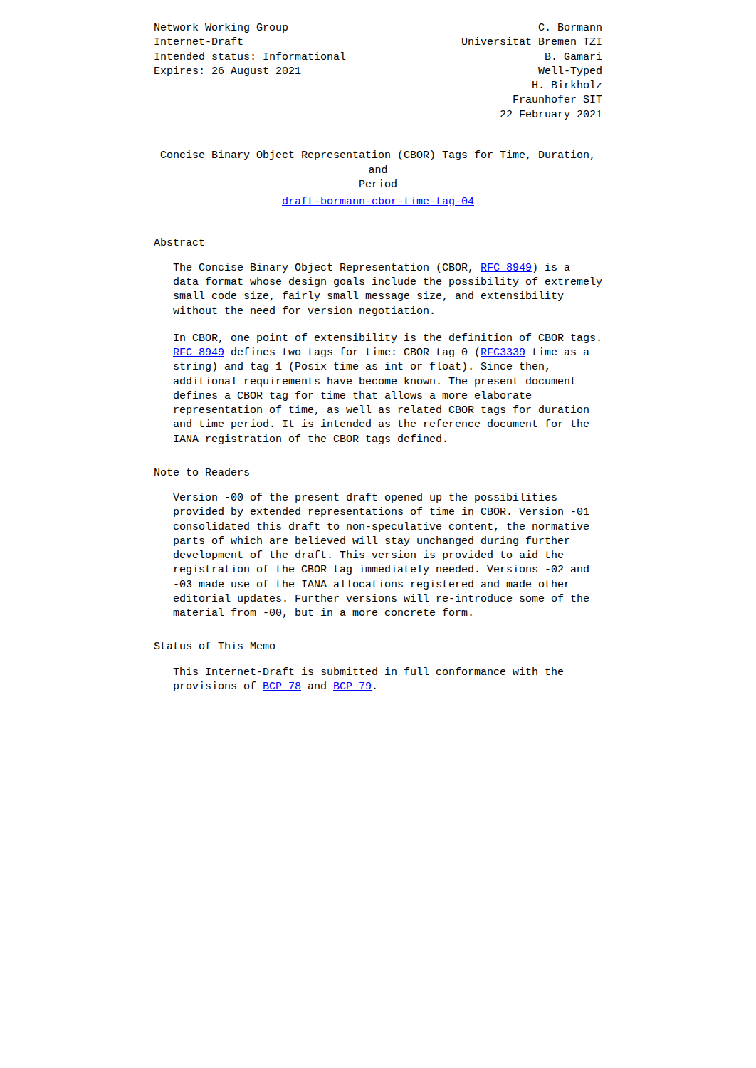Network Working Group C. Bormann
Internet-Draft Universität Bremen TZI
Intended status: Informational B. Gamari
Expires: 26 August 2021 Well-Typed
H. Birkholz
Fraunhofer SIT
22 February 2021
Concise Binary Object Representation (CBOR) Tags for Time, Duration, and
Period
draft-bormann-cbor-time-tag-04
Abstract
The Concise Binary Object Representation (CBOR, RFC 8949) is a data format whose design goals include the possibility of extremely small code size, fairly small message size, and extensibility without the need for version negotiation.
In CBOR, one point of extensibility is the definition of CBOR tags. RFC 8949 defines two tags for time: CBOR tag 0 (RFC3339 time as a string) and tag 1 (Posix time as int or float). Since then, additional requirements have become known. The present document defines a CBOR tag for time that allows a more elaborate representation of time, as well as related CBOR tags for duration and time period. It is intended as the reference document for the IANA registration of the CBOR tags defined.
Note to Readers
Version -00 of the present draft opened up the possibilities provided by extended representations of time in CBOR. Version -01 consolidated this draft to non-speculative content, the normative parts of which are believed will stay unchanged during further development of the draft. This version is provided to aid the registration of the CBOR tag immediately needed. Versions -02 and -03 made use of the IANA allocations registered and made other editorial updates. Further versions will re-introduce some of the material from -00, but in a more concrete form.
Status of This Memo
This Internet-Draft is submitted in full conformance with the provisions of BCP 78 and BCP 79.